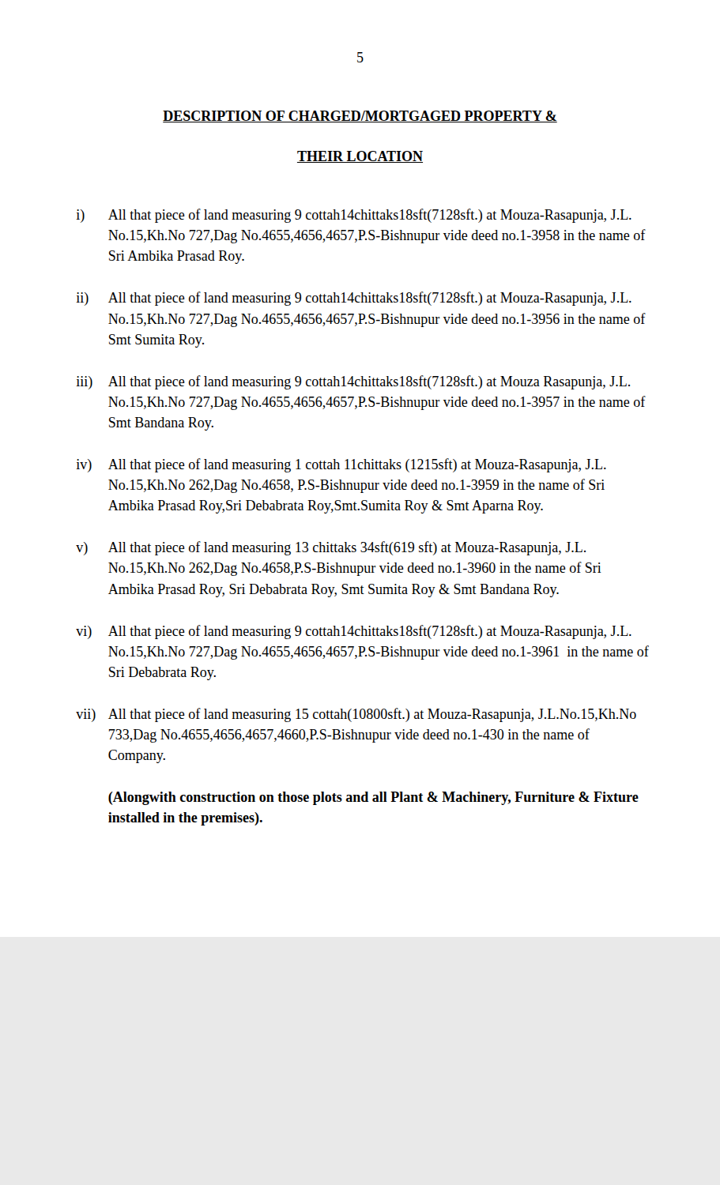5
DESCRIPTION OF CHARGED/MORTGAGED PROPERTY &THEIR LOCATION
i) All that piece of land measuring 9 cottah14chittaks18sft(7128sft.) at Mouza-Rasapunja, J.L. No.15,Kh.No 727,Dag No.4655,4656,4657,P.S-Bishnupur vide deed no.1-3958 in the name of Sri Ambika Prasad Roy.
ii) All that piece of land measuring 9 cottah14chittaks18sft(7128sft.) at Mouza-Rasapunja, J.L. No.15,Kh.No 727,Dag No.4655,4656,4657,P.S-Bishnupur vide deed no.1-3956 in the name of Smt Sumita Roy.
iii) All that piece of land measuring 9 cottah14chittaks18sft(7128sft.) at Mouza Rasapunja, J.L. No.15,Kh.No 727,Dag No.4655,4656,4657,P.S-Bishnupur vide deed no.1-3957 in the name of Smt Bandana Roy.
iv) All that piece of land measuring 1 cottah 11chittaks (1215sft) at Mouza-Rasapunja, J.L. No.15,Kh.No 262,Dag No.4658, P.S-Bishnupur vide deed no.1-3959 in the name of Sri Ambika Prasad Roy,Sri Debabrata Roy,Smt.Sumita Roy & Smt Aparna Roy.
v) All that piece of land measuring 13 chittaks 34sft(619 sft) at Mouza-Rasapunja, J.L. No.15,Kh.No 262,Dag No.4658,P.S-Bishnupur vide deed no.1-3960 in the name of Sri Ambika Prasad Roy, Sri Debabrata Roy, Smt Sumita Roy & Smt Bandana Roy.
vi) All that piece of land measuring 9 cottah14chittaks18sft(7128sft.) at Mouza-Rasapunja, J.L. No.15,Kh.No 727,Dag No.4655,4656,4657,P.S-Bishnupur vide deed no.1-3961 in the name of Sri Debabrata Roy.
vii) All that piece of land measuring 15 cottah(10800sft.) at Mouza-Rasapunja, J.L.No.15,Kh.No 733,Dag No.4655,4656,4657,4660,P.S-Bishnupur vide deed no.1-430 in the name of Company.
(Alongwith construction on those plots and all Plant & Machinery, Furniture & Fixture installed in the premises).